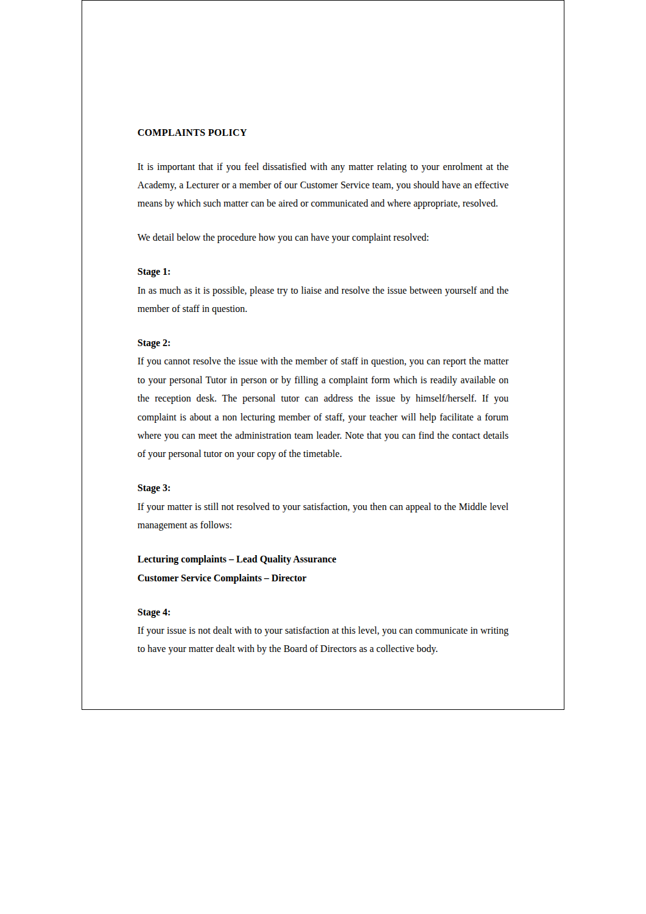COMPLAINTS POLICY
It is important that if you feel dissatisfied with any matter relating to your enrolment at the Academy, a Lecturer or a member of our Customer Service team, you should have an effective means by which such matter can be aired or communicated and where appropriate, resolved.
We detail below the procedure how you can have your complaint resolved:
Stage 1:
In as much as it is possible, please try to liaise and resolve the issue between yourself and the member of staff in question.
Stage 2:
If you cannot resolve the issue with the member of staff in question, you can report the matter to your personal Tutor in person or by filling a complaint form which is readily available on the reception desk. The personal tutor can address the issue by himself/herself. If you complaint is about a non lecturing member of staff, your teacher will help facilitate a forum where you can meet the administration team leader. Note that you can find the contact details of your personal tutor on your copy of the timetable.
Stage 3:
If your matter is still not resolved to your satisfaction, you then can appeal to the Middle level management as follows:
Lecturing complaints – Lead Quality Assurance
Customer Service Complaints – Director
Stage 4:
If your issue is not dealt with to your satisfaction at this level, you can communicate in writing to have your matter dealt with by the Board of Directors as a collective body.